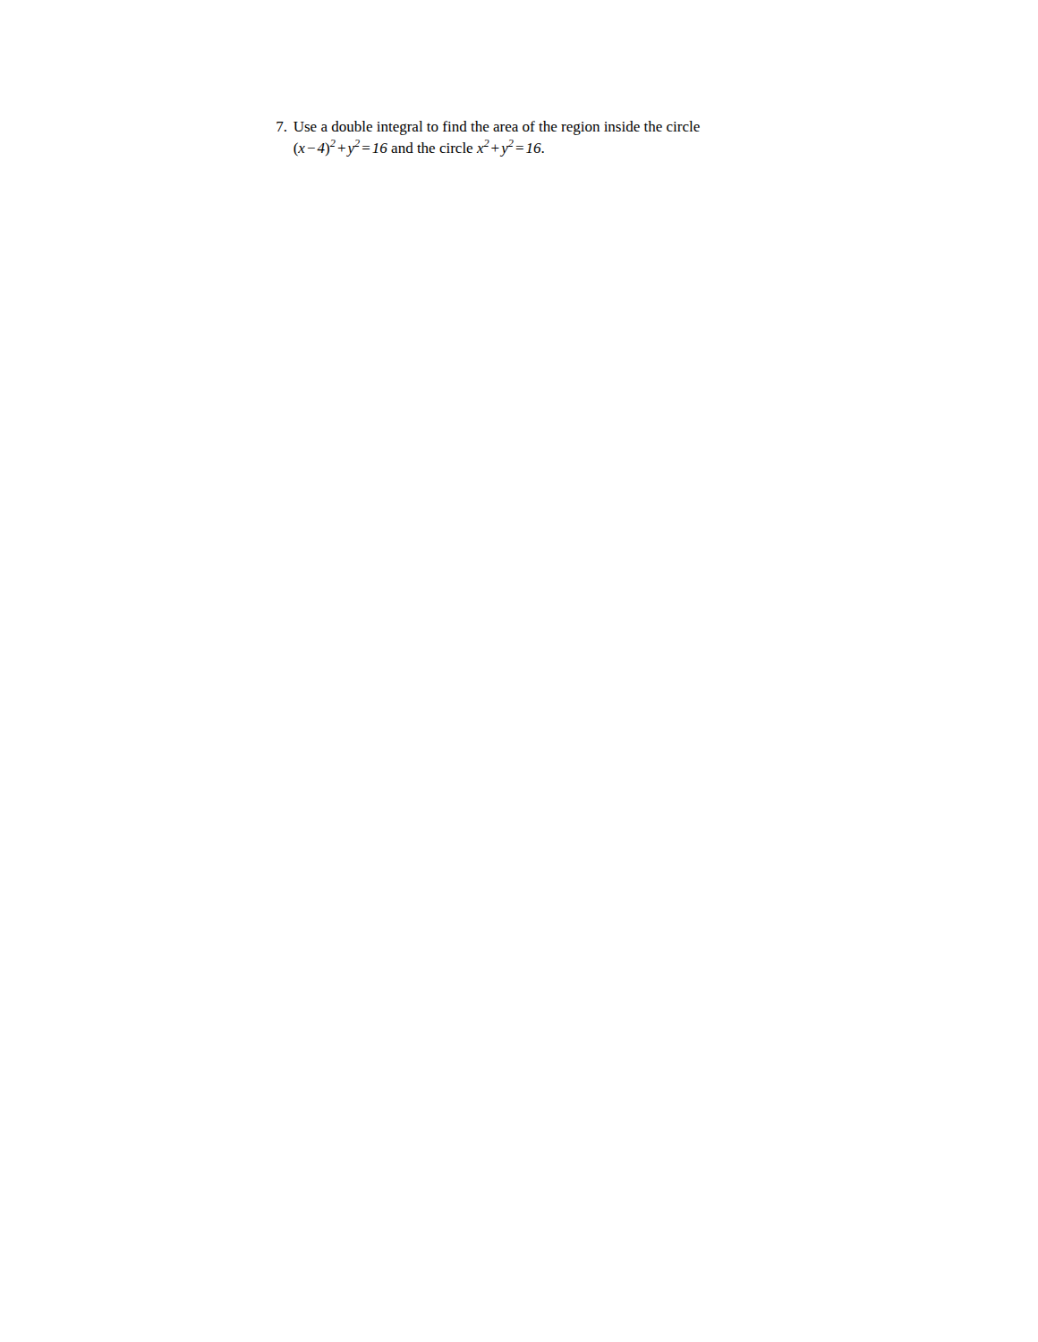7. Use a double integral to find the area of the region inside the circle (x−4)2+y2=16 and the circle x2+y2=16.